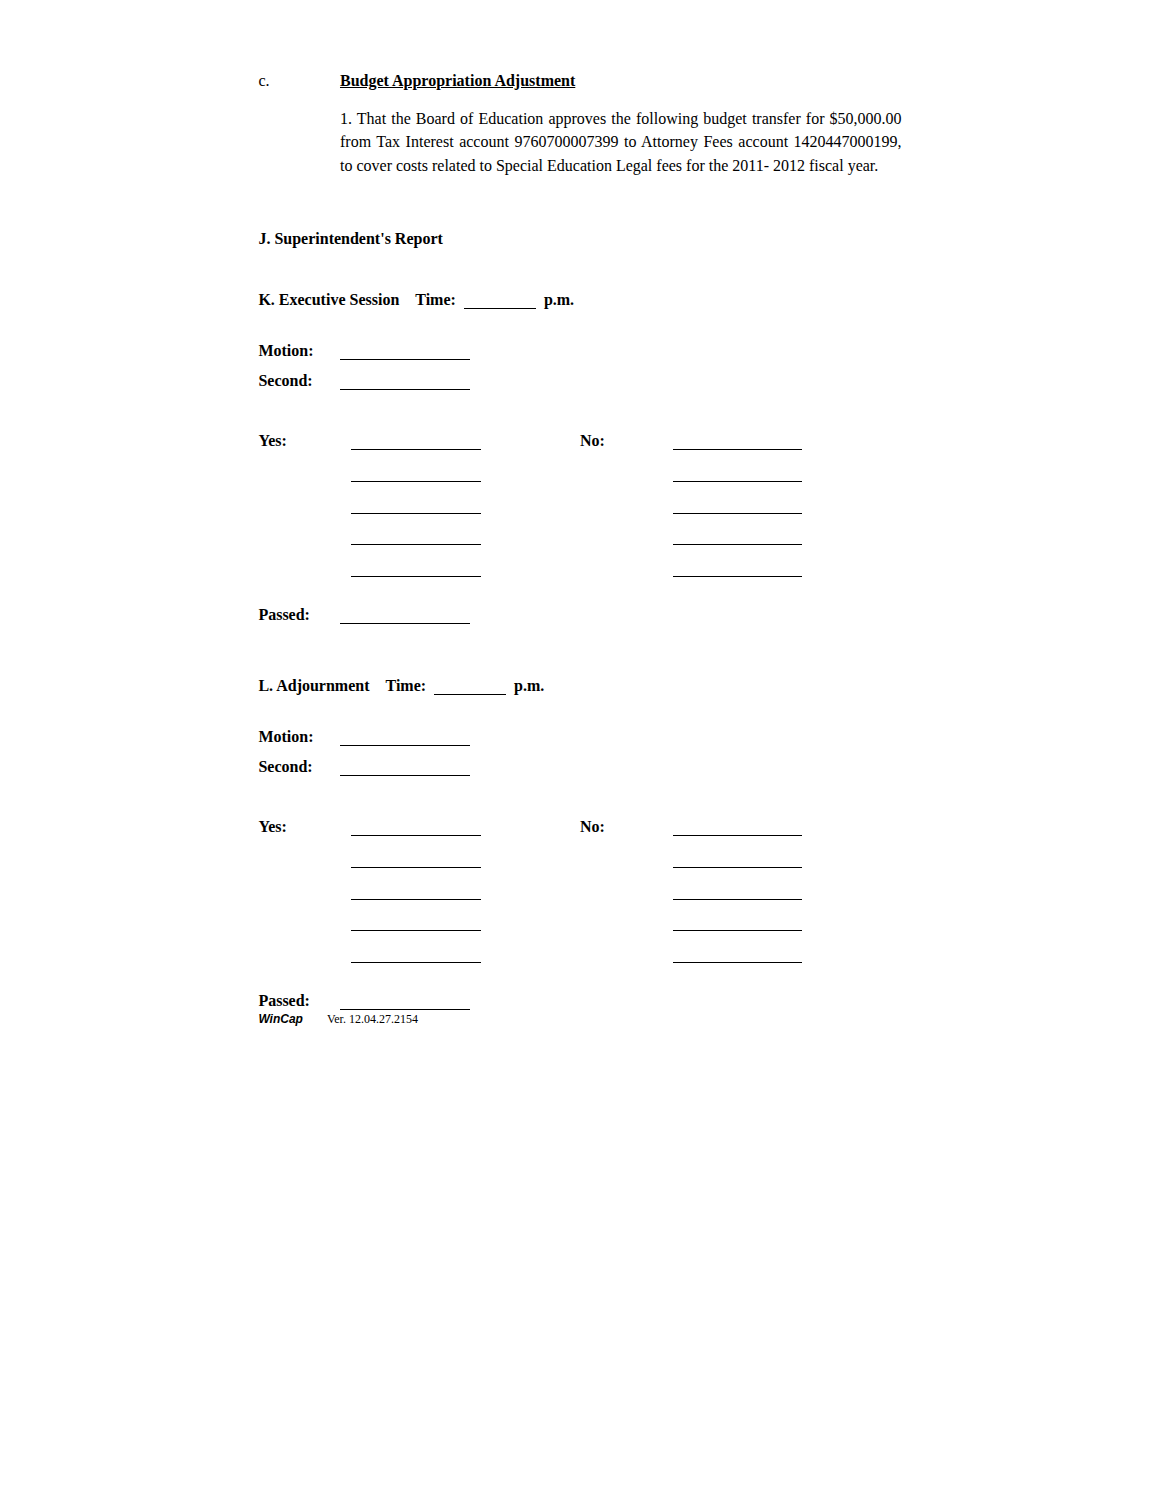c.
Budget Appropriation Adjustment
1. That the Board of Education approves the following budget transfer for $50,000.00 from Tax Interest account 9760700007399 to Attorney Fees account 1420447000199, to cover costs related to Special Education Legal fees for the 2011- 2012 fiscal year.
J. Superintendent's Report
K. Executive Session Time: p.m.
Motion:
Second:
| Yes: | | No: | |
Passed:
L. Adjournment Time: p.m.
Motion:
Second:
| Yes: | | No: | |
Passed:
WinCap Ver. 12.04.27.2154